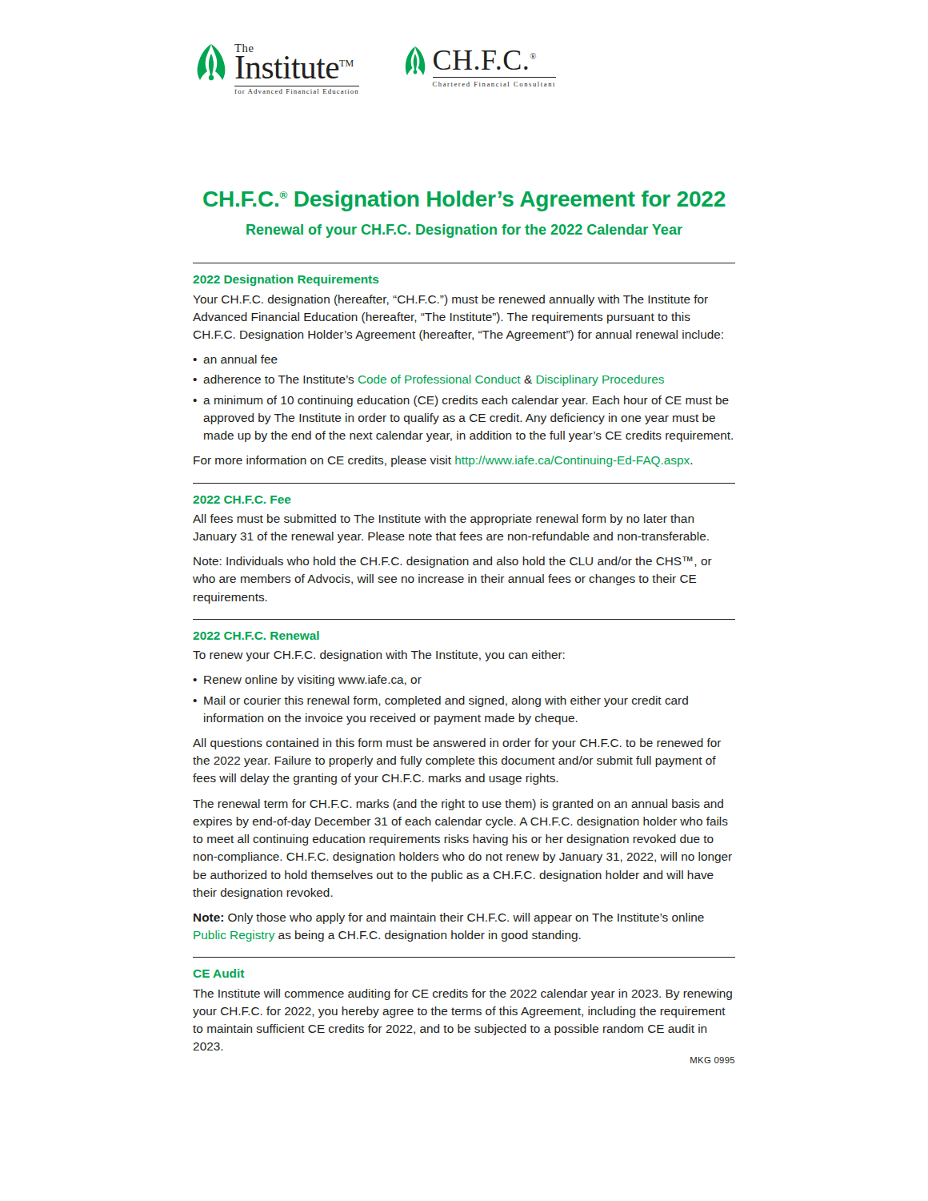The InstituteTM for Advanced Financial Education
CH.F.C.® Chartered Financial Consultant
CH.F.C.® Designation Holder’s Agreement for 2022
Renewal of your CH.F.C. Designation for the 2022 Calendar Year
2022 Designation Requirements
Your CH.F.C. designation (hereafter, “CH.F.C.”) must be renewed annually with The Institute for Advanced Financial Education (hereafter, “The Institute”). The requirements pursuant to this CH.F.C. Designation Holder’s Agreement (hereafter, “The Agreement”) for annual renewal include:
an annual fee
adherence to The Institute’s Code of Professional Conduct & Disciplinary Procedures
a minimum of 10 continuing education (CE) credits each calendar year. Each hour of CE must be approved by The Institute in order to qualify as a CE credit. Any deficiency in one year must be made up by the end of the next calendar year, in addition to the full year’s CE credits requirement.
For more information on CE credits, please visit http://www.iafe.ca/Continuing-Ed-FAQ.aspx.
2022 CH.F.C. Fee
All fees must be submitted to The Institute with the appropriate renewal form by no later than January 31 of the renewal year. Please note that fees are non-refundable and non-transferable.
Note: Individuals who hold the CH.F.C. designation and also hold the CLU and/or the CHS™, or who are members of Advocis, will see no increase in their annual fees or changes to their CE requirements.
2022 CH.F.C. Renewal
To renew your CH.F.C. designation with The Institute, you can either:
Renew online by visiting www.iafe.ca, or
Mail or courier this renewal form, completed and signed, along with either your credit card information on the invoice you received or payment made by cheque.
All questions contained in this form must be answered in order for your CH.F.C. to be renewed for the 2022 year. Failure to properly and fully complete this document and/or submit full payment of fees will delay the granting of your CH.F.C. marks and usage rights.
The renewal term for CH.F.C. marks (and the right to use them) is granted on an annual basis and expires by end-of-day December 31 of each calendar cycle. A CH.F.C. designation holder who fails to meet all continuing education requirements risks having his or her designation revoked due to non-compliance. CH.F.C. designation holders who do not renew by January 31, 2022, will no longer be authorized to hold themselves out to the public as a CH.F.C. designation holder and will have their designation revoked.
Note: Only those who apply for and maintain their CH.F.C. will appear on The Institute’s online Public Registry as being a CH.F.C. designation holder in good standing.
CE Audit
The Institute will commence auditing for CE credits for the 2022 calendar year in 2023. By renewing your CH.F.C. for 2022, you hereby agree to the terms of this Agreement, including the requirement to maintain sufficient CE credits for 2022, and to be subjected to a possible random CE audit in 2023.
MKG 0995